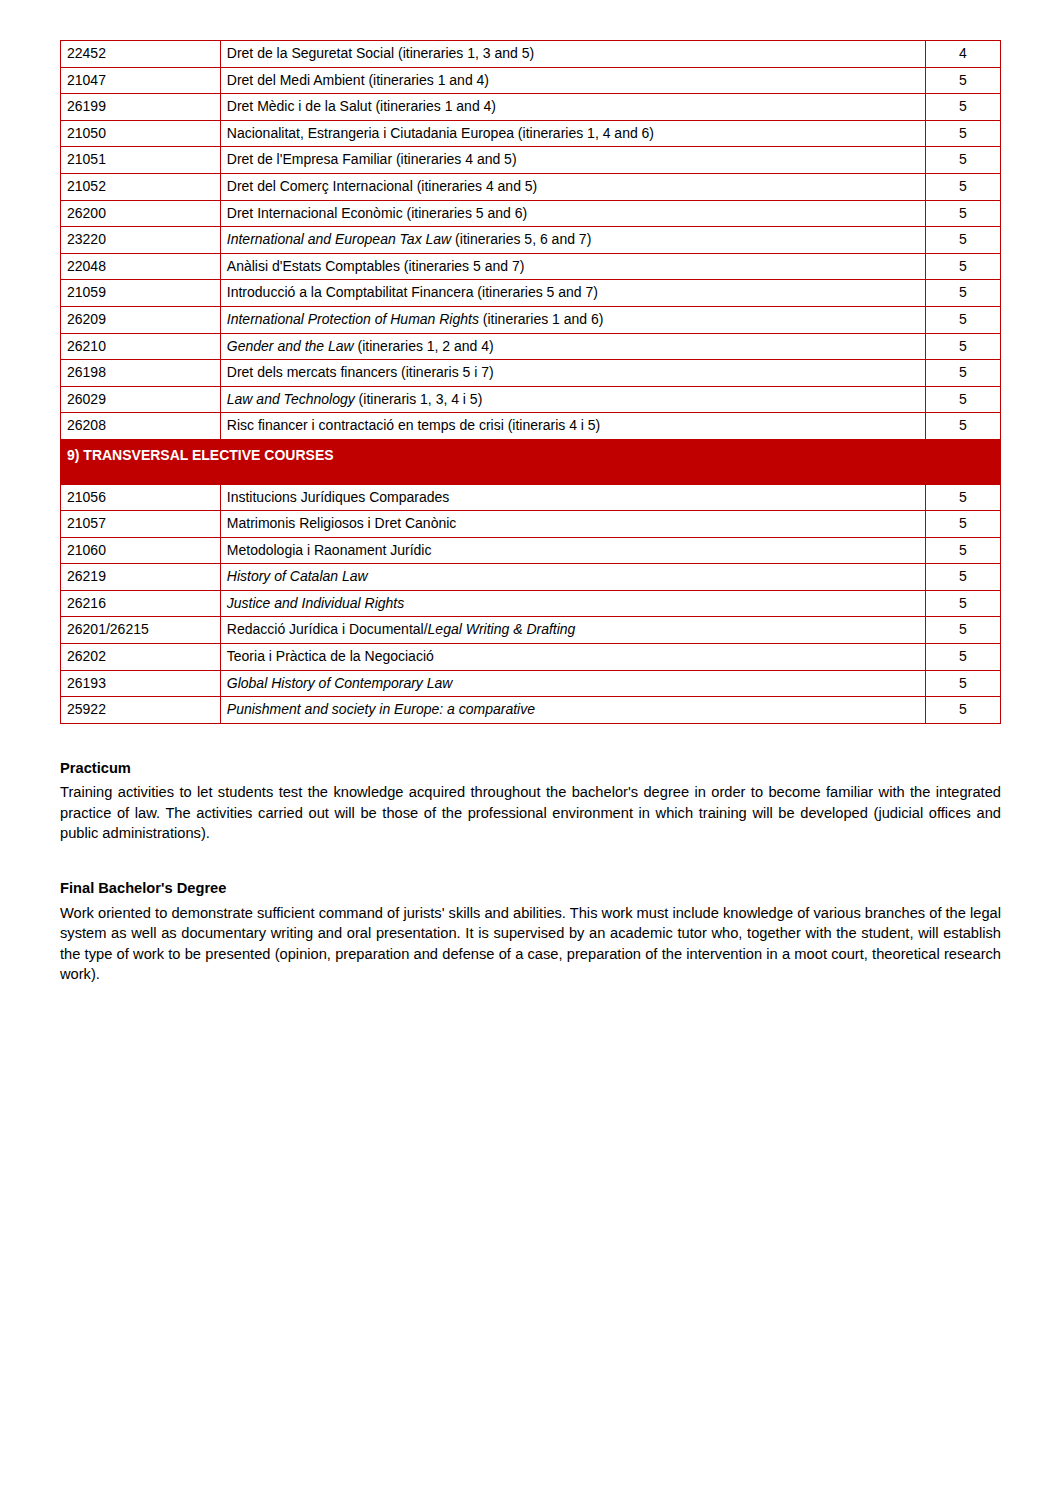| 22452 | Dret de la Seguretat Social (itineraries 1, 3 and 5) | 4 |
| 21047 | Dret del Medi Ambient (itineraries 1 and 4) | 5 |
| 26199 | Dret Mèdic i de la Salut (itineraries 1 and 4) | 5 |
| 21050 | Nacionalitat, Estrangeria i Ciutadania Europea (itineraries 1, 4 and 6) | 5 |
| 21051 | Dret de l'Empresa Familiar (itineraries 4 and 5) | 5 |
| 21052 | Dret del Comerç Internacional (itineraries 4 and 5) | 5 |
| 26200 | Dret Internacional Econòmic (itineraries 5 and 6) | 5 |
| 23220 | International and European Tax Law (itineraries 5, 6 and 7) | 5 |
| 22048 | Anàlisi d'Estats Comptables (itineraries 5 and 7) | 5 |
| 21059 | Introducció a la Comptabilitat Financera (itineraries 5 and 7) | 5 |
| 26209 | International Protection of Human Rights (itineraries 1 and 6) | 5 |
| 26210 | Gender and the Law (itineraries 1, 2 and 4) | 5 |
| 26198 | Dret dels mercats financers (itineraris 5 i 7) | 5 |
| 26029 | Law and Technology (itineraris 1, 3, 4 i 5) | 5 |
| 26208 | Risc financer i contractació en temps de crisi (itineraris 4 i 5) | 5 |
| 9) TRANSVERSAL ELECTIVE COURSES |
| 21056 | Institucions Jurídiques Comparades | 5 |
| 21057 | Matrimonis Religiosos i Dret Canònic | 5 |
| 21060 | Metodologia i Raonament Jurídic | 5 |
| 26219 | History of Catalan Law | 5 |
| 26216 | Justice and Individual Rights | 5 |
| 26201/26215 | Redacció Jurídica i Documental/ Legal Writing & Drafting | 5 |
| 26202 | Teoria i Pràctica de la Negociació | 5 |
| 26193 | Global History of Contemporary Law | 5 |
| 25922 | Punishment and society in Europe: a comparative | 5 |
Practicum
Training activities to let students test the knowledge acquired throughout the bachelor's degree in order to become familiar with the integrated practice of law. The activities carried out will be those of the professional environment in which training will be developed (judicial offices and public administrations).
Final Bachelor's Degree
Work oriented to demonstrate sufficient command of jurists' skills and abilities. This work must include knowledge of various branches of the legal system as well as documentary writing and oral presentation. It is supervised by an academic tutor who, together with the student, will establish the type of work to be presented (opinion, preparation and defense of a case, preparation of the intervention in a moot court, theoretical research work).